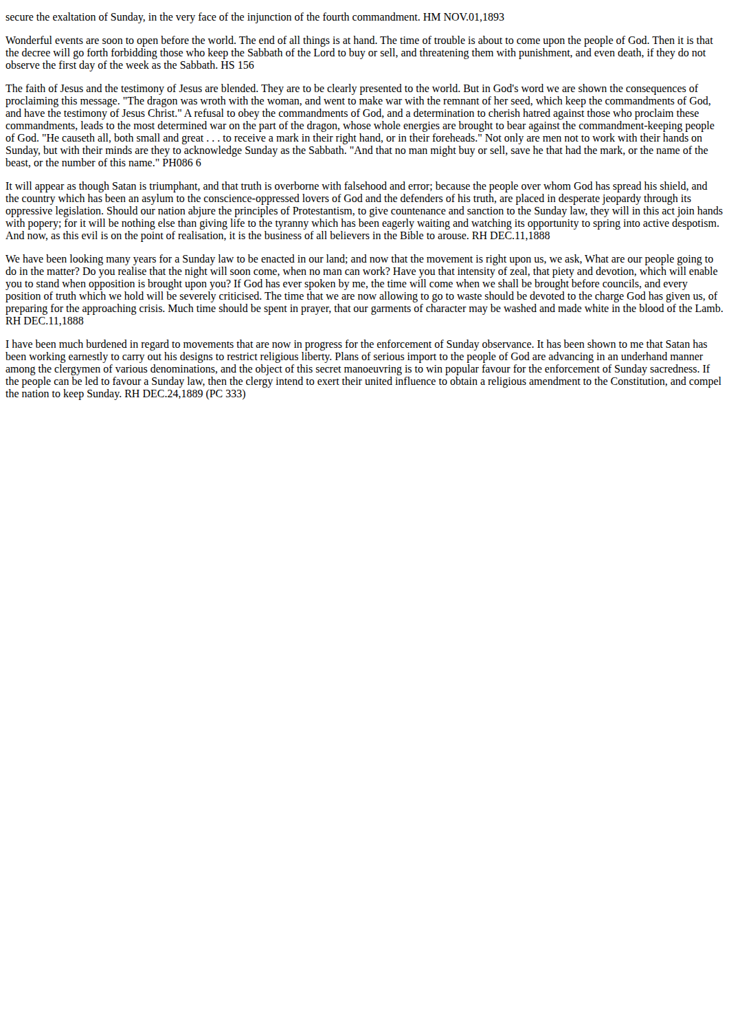secure the exaltation of Sunday, in the very face of the injunction of the fourth commandment. HM NOV.01,1893
Wonderful events are soon to open before the world. The end of all things is at hand. The time of trouble is about to come upon the people of God. Then it is that the decree will go forth forbidding those who keep the Sabbath of the Lord to buy or sell, and threatening them with punishment, and even death, if they do not observe the first day of the week as the Sabbath. HS 156
The faith of Jesus and the testimony of Jesus are blended. They are to be clearly presented to the world. But in God's word we are shown the consequences of proclaiming this message. "The dragon was wroth with the woman, and went to make war with the remnant of her seed, which keep the commandments of God, and have the testimony of Jesus Christ." A refusal to obey the commandments of God, and a determination to cherish hatred against those who proclaim these commandments, leads to the most determined war on the part of the dragon, whose whole energies are brought to bear against the commandment-keeping people of God. "He causeth all, both small and great . . . to receive a mark in their right hand, or in their foreheads." Not only are men not to work with their hands on Sunday, but with their minds are they to acknowledge Sunday as the Sabbath. "And that no man might buy or sell, save he that had the mark, or the name of the beast, or the number of this name." PH086 6
It will appear as though Satan is triumphant, and that truth is overborne with falsehood and error; because the people over whom God has spread his shield, and the country which has been an asylum to the conscience-oppressed lovers of God and the defenders of his truth, are placed in desperate jeopardy through its oppressive legislation. Should our nation abjure the principles of Protestantism, to give countenance and sanction to the Sunday law, they will in this act join hands with popery; for it will be nothing else than giving life to the tyranny which has been eagerly waiting and watching its opportunity to spring into active despotism. And now, as this evil is on the point of realisation, it is the business of all believers in the Bible to arouse. RH DEC.11,1888
We have been looking many years for a Sunday law to be enacted in our land; and now that the movement is right upon us, we ask, What are our people going to do in the matter? Do you realise that the night will soon come, when no man can work? Have you that intensity of zeal, that piety and devotion, which will enable you to stand when opposition is brought upon you? If God has ever spoken by me, the time will come when we shall be brought before councils, and every position of truth which we hold will be severely criticised. The time that we are now allowing to go to waste should be devoted to the charge God has given us, of preparing for the approaching crisis. Much time should be spent in prayer, that our garments of character may be washed and made white in the blood of the Lamb. RH DEC.11,1888
I have been much burdened in regard to movements that are now in progress for the enforcement of Sunday observance. It has been shown to me that Satan has been working earnestly to carry out his designs to restrict religious liberty. Plans of serious import to the people of God are advancing in an underhand manner among the clergymen of various denominations, and the object of this secret manoeuvring is to win popular favour for the enforcement of Sunday sacredness. If the people can be led to favour a Sunday law, then the clergy intend to exert their united influence to obtain a religious amendment to the Constitution, and compel the nation to keep Sunday. RH DEC.24,1889 (PC 333)